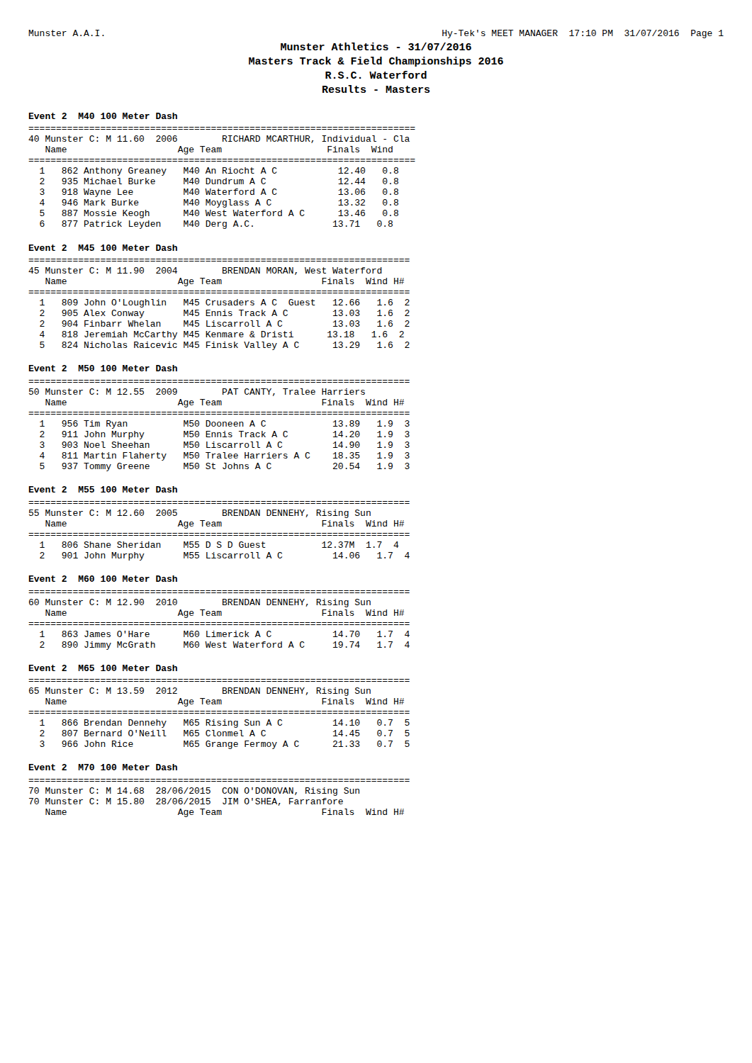Munster A.A.I. Hy-Tek's MEET MANAGER 17:10 PM 31/07/2016 Page 1
Munster Athletics - 31/07/2016 Masters Track & Field Championships 2016 R.S.C. Waterford Results - Masters
Event 2 M40 100 Meter Dash
======================================================================
40 Munster C: M 11.60  2006        RICHARD MCARTHUR, Individual - Cla
   Name                    Age Team                   Finals  Wind
======================================================================
  1   862 Anthony Greaney   M40 An Riocht A C           12.40   0.8
  2   935 Michael Burke     M40 Dundrum A C             12.44   0.8
  3   918 Wayne Lee         M40 Waterford A C           13.06   0.8
  4   946 Mark Burke        M40 Moyglass A C            13.32   0.8
  5   887 Mossie Keogh      M40 West Waterford A C      13.46   0.8
  6   877 Patrick Leyden    M40 Derg A.C.              13.71   0.8
Event 2 M45 100 Meter Dash
=====================================================================
45 Munster C: M 11.90  2004        BRENDAN MORAN, West Waterford
   Name                    Age Team                  Finals  Wind H#
=====================================================================
  1   809 John O'Loughlin   M45 Crusaders A C  Guest   12.66   1.6  2
  2   905 Alex Conway       M45 Ennis Track A C        13.03   1.6  2
  2   904 Finbarr Whelan    M45 Liscarroll A C         13.03   1.6  2
  4   818 Jeremiah McCarthy M45 Kenmare & Dristi      13.18   1.6  2
  5   824 Nicholas Raicevic M45 Finisk Valley A C      13.29   1.6  2
Event 2 M50 100 Meter Dash
=====================================================================
50 Munster C: M 12.55  2009        PAT CANTY, Tralee Harriers
   Name                    Age Team                  Finals  Wind H#
=====================================================================
  1   956 Tim Ryan          M50 Dooneen A C            13.89   1.9  3
  2   911 John Murphy       M50 Ennis Track A C        14.20   1.9  3
  3   903 Noel Sheehan      M50 Liscarroll A C         14.90   1.9  3
  4   811 Martin Flaherty   M50 Tralee Harriers A C    18.35   1.9  3
  5   937 Tommy Greene      M50 St Johns A C           20.54   1.9  3
Event 2 M55 100 Meter Dash
=====================================================================
55 Munster C: M 12.60  2005        BRENDAN DENNEHY, Rising Sun
   Name                    Age Team                  Finals  Wind H#
=====================================================================
  1   806 Shane Sheridan    M55 D S D Guest          12.37M  1.7  4
  2   901 John Murphy       M55 Liscarroll A C         14.06   1.7  4
Event 2 M60 100 Meter Dash
=====================================================================
60 Munster C: M 12.90  2010        BRENDAN DENNEHY, Rising Sun
   Name                    Age Team                  Finals  Wind H#
=====================================================================
  1   863 James O'Hare      M60 Limerick A C           14.70   1.7  4
  2   890 Jimmy McGrath     M60 West Waterford A C     19.74   1.7  4
Event 2 M65 100 Meter Dash
=====================================================================
65 Munster C: M 13.59  2012        BRENDAN DENNEHY, Rising Sun
   Name                    Age Team                  Finals  Wind H#
=====================================================================
  1   866 Brendan Dennehy   M65 Rising Sun A C         14.10   0.7  5
  2   807 Bernard O'Neill   M65 Clonmel A C            14.45   0.7  5
  3   966 John Rice         M65 Grange Fermoy A C      21.33   0.7  5
Event 2 M70 100 Meter Dash
=====================================================================
70 Munster C: M 14.68  28/06/2015  CON O'DONOVAN, Rising Sun
70 Munster C: M 15.80  28/06/2015  JIM O'SHEA, Farranfore
   Name                    Age Team                  Finals  Wind H#